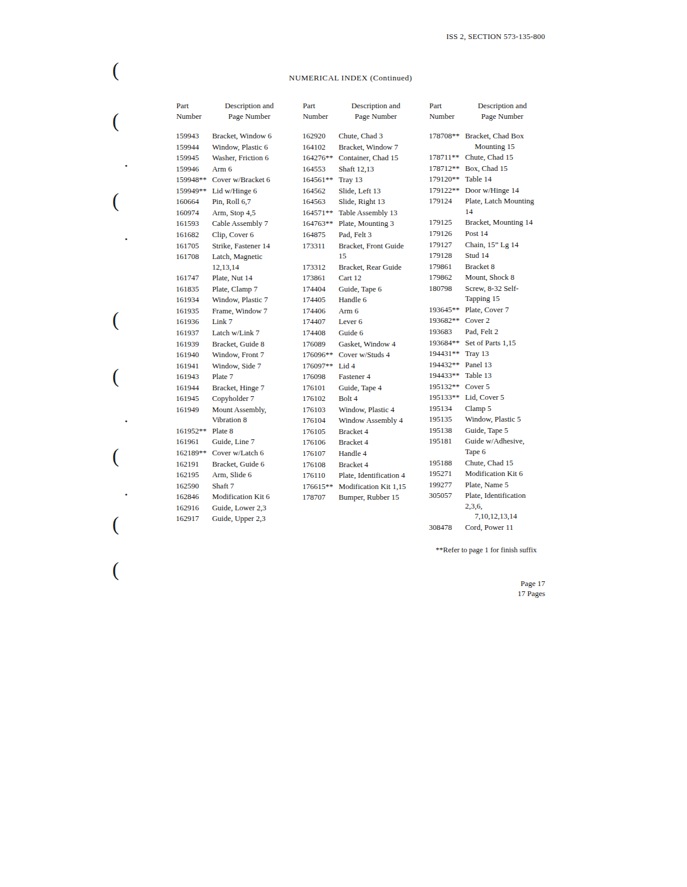( ( • ( • ( ( • ( • ( (
ISS 2, SECTION 573-135-800
NUMERICAL INDEX (Continued)
| Part Number | Description and Page Number |
| --- | --- |
| 159943 | Bracket, Window 6 |
| 159944 | Window, Plastic 6 |
| 159945 | Washer, Friction 6 |
| 159946 | Arm 6 |
| 159948** | Cover w/Bracket 6 |
| 159949** | Lid w/Hinge 6 |
| 160664 | Pin, Roll 6,7 |
| 160974 | Arm, Stop 4,5 |
| 161593 | Cable Assembly 7 |
| 161682 | Clip, Cover 6 |
| 161705 | Strike, Fastener 14 |
| 161708 | Latch, Magnetic 12,13,14 |
| 161747 | Plate, Nut 14 |
| 161835 | Plate, Clamp 7 |
| 161934 | Window, Plastic 7 |
| 161935 | Frame, Window 7 |
| 161936 | Link 7 |
| 161937 | Latch w/Link 7 |
| 161939 | Bracket, Guide 8 |
| 161940 | Window, Front 7 |
| 161941 | Window, Side 7 |
| 161943 | Plate 7 |
| 161944 | Bracket, Hinge 7 |
| 161945 | Copyholder 7 |
| 161949 | Mount Assembly, Vibration 8 |
| 161952** | Plate 8 |
| 161961 | Guide, Line 7 |
| 162189** | Cover w/Latch 6 |
| 162191 | Bracket, Guide 6 |
| 162195 | Arm, Slide 6 |
| 162590 | Shaft 7 |
| 162846 | Modification Kit 6 |
| 162916 | Guide, Lower 2,3 |
| 162917 | Guide, Upper 2,3 |
| Part Number | Description and Page Number |
| --- | --- |
| 162920 | Chute, Chad 3 |
| 164102 | Bracket, Window 7 |
| 164276** | Container, Chad 15 |
| 164553 | Shaft 12,13 |
| 164561** | Tray 13 |
| 164562 | Slide, Left 13 |
| 164563 | Slide, Right 13 |
| 164571** | Table Assembly 13 |
| 164763** | Plate, Mounting 3 |
| 164875 | Pad, Felt 3 |
| 173311 | Bracket, Front Guide 15 |
| 173312 | Bracket, Rear Guide |
| 173861 | Cart 12 |
| 174404 | Guide, Tape 6 |
| 174405 | Handle 6 |
| 174406 | Arm 6 |
| 174407 | Lever 6 |
| 174408 | Guide 6 |
| 176089 | Gasket, Window 4 |
| 176096** | Cover w/Studs 4 |
| 176097** | Lid 4 |
| 176098 | Fastener 4 |
| 176101 | Guide, Tape 4 |
| 176102 | Bolt 4 |
| 176103 | Window, Plastic 4 |
| 176104 | Window Assembly 4 |
| 176105 | Bracket 4 |
| 176106 | Bracket 4 |
| 176107 | Handle 4 |
| 176108 | Bracket 4 |
| 176110 | Plate, Identification 4 |
| 176615** | Modification Kit 1,15 |
| 178707 | Bumper, Rubber 15 |
| Part Number | Description and Page Number |
| --- | --- |
| 178708** | Bracket, Chad Box Mounting 15 |
| 178711** | Chute, Chad 15 |
| 178712** | Box, Chad 15 |
| 179120** | Table 14 |
| 179122** | Door w/Hinge 14 |
| 179124 | Plate, Latch Mounting 14 |
| 179125 | Bracket, Mounting 14 |
| 179126 | Post 14 |
| 179127 | Chain, 15” Lg 14 |
| 179128 | Stud 14 |
| 179861 | Bracket 8 |
| 179862 | Mount, Shock 8 |
| 180798 | Screw, 8-32 Self-Tapping 15 |
| 193645** | Plate, Cover 7 |
| 193682** | Cover 2 |
| 193683 | Pad, Felt 2 |
| 193684** | Set of Parts 1,15 |
| 194431** | Tray 13 |
| 194432** | Panel 13 |
| 194433** | Table 13 |
| 195132** | Cover 5 |
| 195133** | Lid, Cover 5 |
| 195134 | Clamp 5 |
| 195135 | Window, Plastic 5 |
| 195138 | Guide, Tape 5 |
| 195181 | Guide w/Adhesive, Tape 6 |
| 195188 | Chute, Chad 15 |
| 195271 | Modification Kit 6 |
| 199277 | Plate, Name 5 |
| 305057 | Plate, Identification 2,3,6, 7,10,12,13,14 |
| 308478 | Cord, Power 11 |
**Refer to page 1 for finish suffix
Page 17
17 Pages